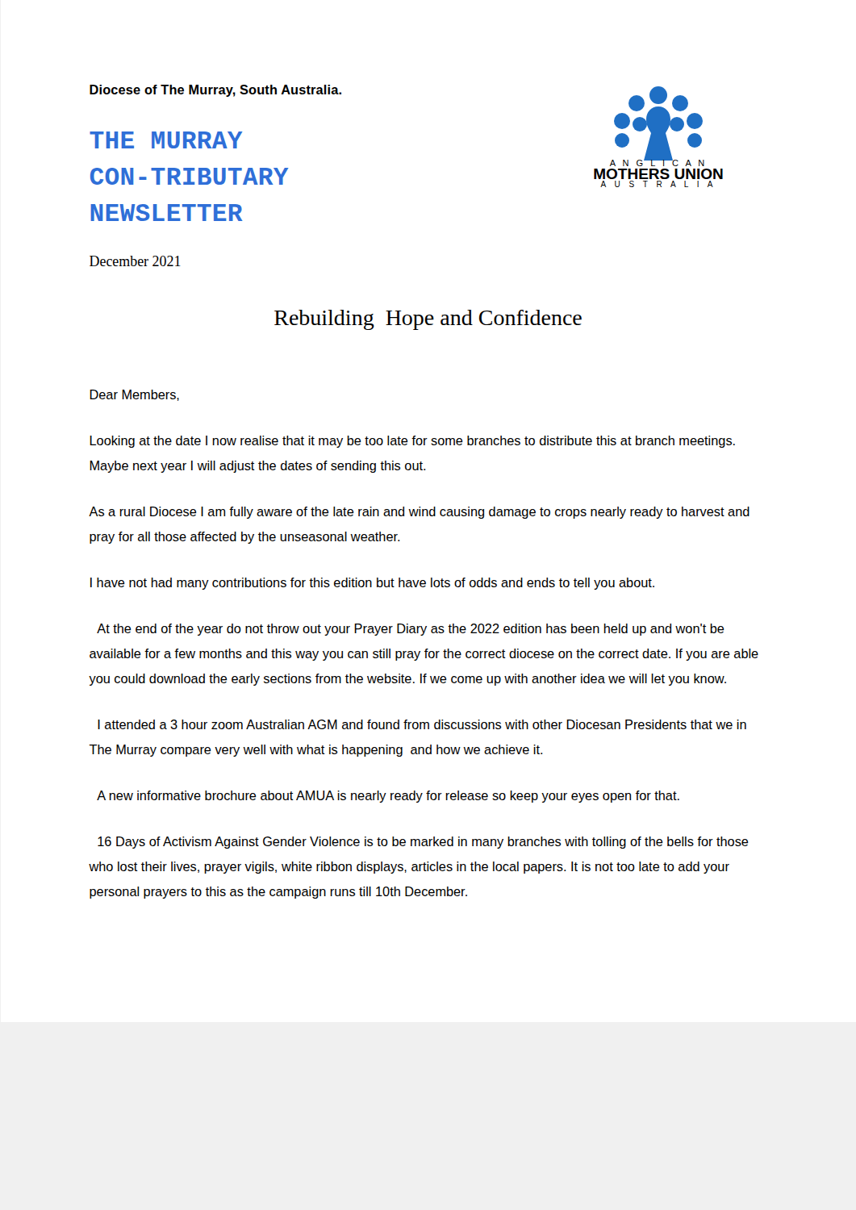Diocese of The Murray, South Australia.
THE MURRAY CON-TRIBUTARY NEWSLETTER
A N G L I C A N MOTHERS UNION A U S T R A L I A
December 2021
Rebuilding Hope and Confidence
Dear Members,
Looking at the date I now realise that it may be too late for some branches to distribute this at branch meetings. Maybe next year I will adjust the dates of sending this out.
As a rural Diocese I am fully aware of the late rain and wind causing damage to crops nearly ready to harvest and pray for all those affected by the unseasonal weather.
I have not had many contributions for this edition but have lots of odds and ends to tell you about.
At the end of the year do not throw out your Prayer Diary as the 2022 edition has been held up and won't be available for a few months and this way you can still pray for the correct diocese on the correct date. If you are able you could download the early sections from the website. If we come up with another idea we will let you know.
I attended a 3 hour zoom Australian AGM and found from discussions with other Diocesan Presidents that we in The Murray compare very well with what is happening and how we achieve it.
A new informative brochure about AMUA is nearly ready for release so keep your eyes open for that.
16 Days of Activism Against Gender Violence is to be marked in many branches with tolling of the bells for those who lost their lives, prayer vigils, white ribbon displays, articles in the local papers. It is not too late to add your personal prayers to this as the campaign runs till 10th December.